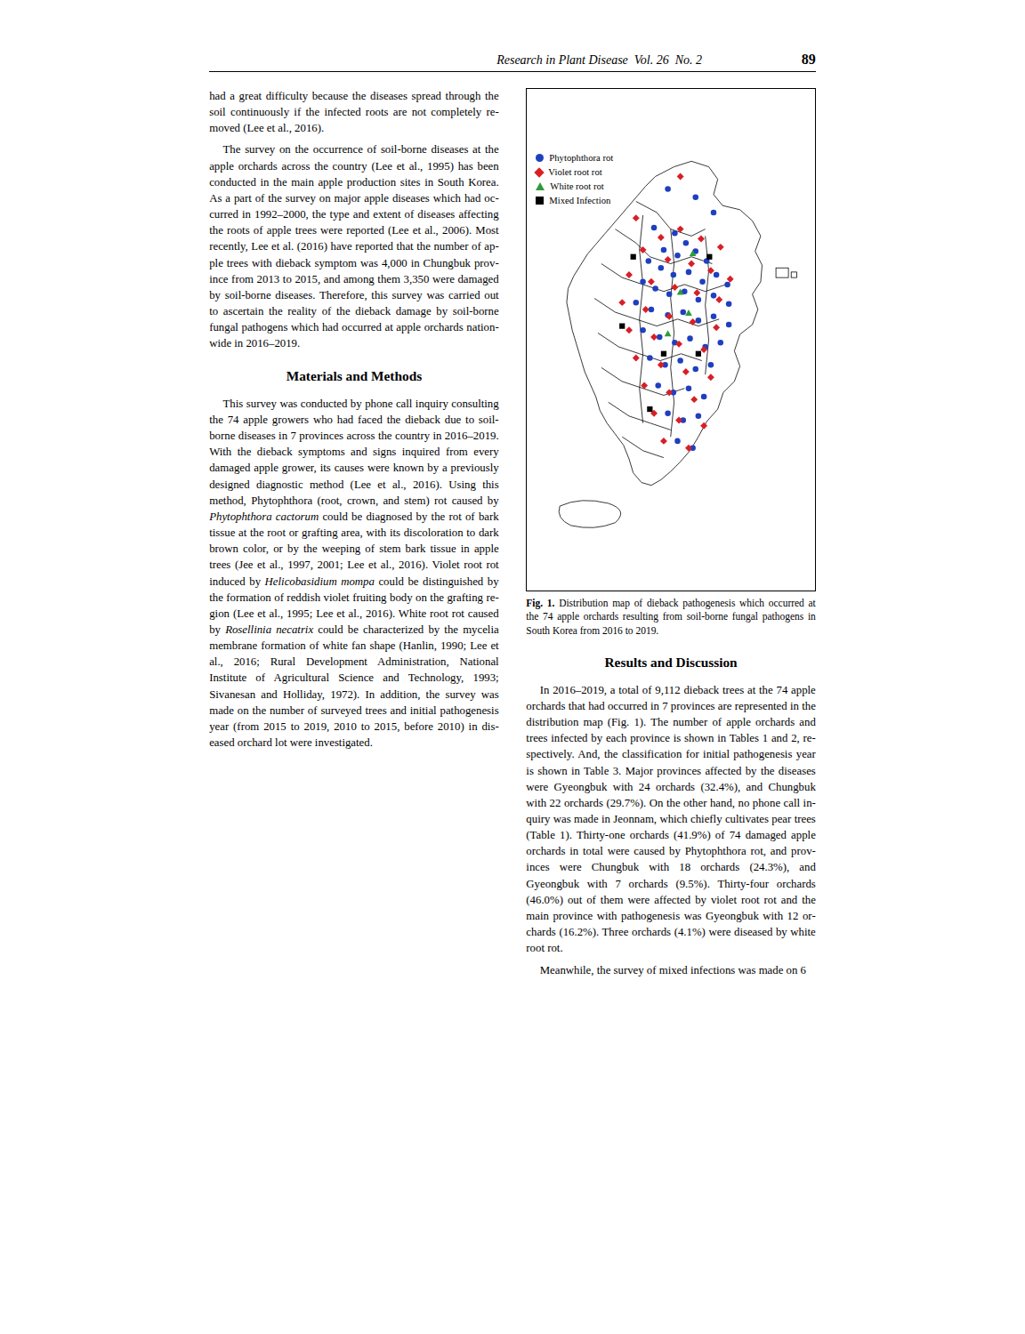Research in Plant Disease Vol. 26 No. 2
89
had a great difficulty because the diseases spread through the soil continuously if the infected roots are not completely removed (Lee et al., 2016).
The survey on the occurrence of soil-borne diseases at the apple orchards across the country (Lee et al., 1995) has been conducted in the main apple production sites in South Korea. As a part of the survey on major apple diseases which had occurred in 1992–2000, the type and extent of diseases affecting the roots of apple trees were reported (Lee et al., 2006). Most recently, Lee et al. (2016) have reported that the number of apple trees with dieback symptom was 4,000 in Chungbuk province from 2013 to 2015, and among them 3,350 were damaged by soil-borne diseases. Therefore, this survey was carried out to ascertain the reality of the dieback damage by soil-borne fungal pathogens which had occurred at apple orchards nationwide in 2016–2019.
Materials and Methods
This survey was conducted by phone call inquiry consulting the 74 apple growers who had faced the dieback due to soil-borne diseases in 7 provinces across the country in 2016–2019. With the dieback symptoms and signs inquired from every damaged apple grower, its causes were known by a previously designed diagnostic method (Lee et al., 2016). Using this method, Phytophthora (root, crown, and stem) rot caused by Phytophthora cactorum could be diagnosed by the rot of bark tissue at the root or grafting area, with its discoloration to dark brown color, or by the weeping of stem bark tissue in apple trees (Jee et al., 1997, 2001; Lee et al., 2016). Violet root rot induced by Helicobasidium mompa could be distinguished by the formation of reddish violet fruiting body on the grafting region (Lee et al., 1995; Lee et al., 2016). White root rot caused by Rosellinia necatrix could be characterized by the mycelia membrane formation of white fan shape (Hanlin, 1990; Lee et al., 2016; Rural Development Administration, National Institute of Agricultural Science and Technology, 1993; Sivanesan and Holliday, 1972). In addition, the survey was made on the number of surveyed trees and initial pathogenesis year (from 2015 to 2019, 2010 to 2015, before 2010) in diseased orchard lot were investigated.
Phytophthora rot
Violet root rot
White root rot
Mixed Infection
Fig. 1. Distribution map of dieback pathogenesis which occurred at the 74 apple orchards resulting from soil-borne fungal pathogens in South Korea from 2016 to 2019.
Results and Discussion
In 2016–2019, a total of 9,112 dieback trees at the 74 apple orchards that had occurred in 7 provinces are represented in the distribution map (Fig. 1). The number of apple orchards and trees infected by each province is shown in Tables 1 and 2, respectively. And, the classification for initial pathogenesis year is shown in Table 3. Major provinces affected by the diseases were Gyeongbuk with 24 orchards (32.4%), and Chungbuk with 22 orchards (29.7%). On the other hand, no phone call inquiry was made in Jeonnam, which chiefly cultivates pear trees (Table 1). Thirty-one orchards (41.9%) of 74 damaged apple orchards in total were caused by Phytophthora rot, and provinces were Chungbuk with 18 orchards (24.3%), and Gyeongbuk with 7 orchards (9.5%). Thirty-four orchards (46.0%) out of them were affected by violet root rot and the main province with pathogenesis was Gyeongbuk with 12 orchards (16.2%). Three orchards (4.1%) were diseased by white root rot.
Meanwhile, the survey of mixed infections was made on 6